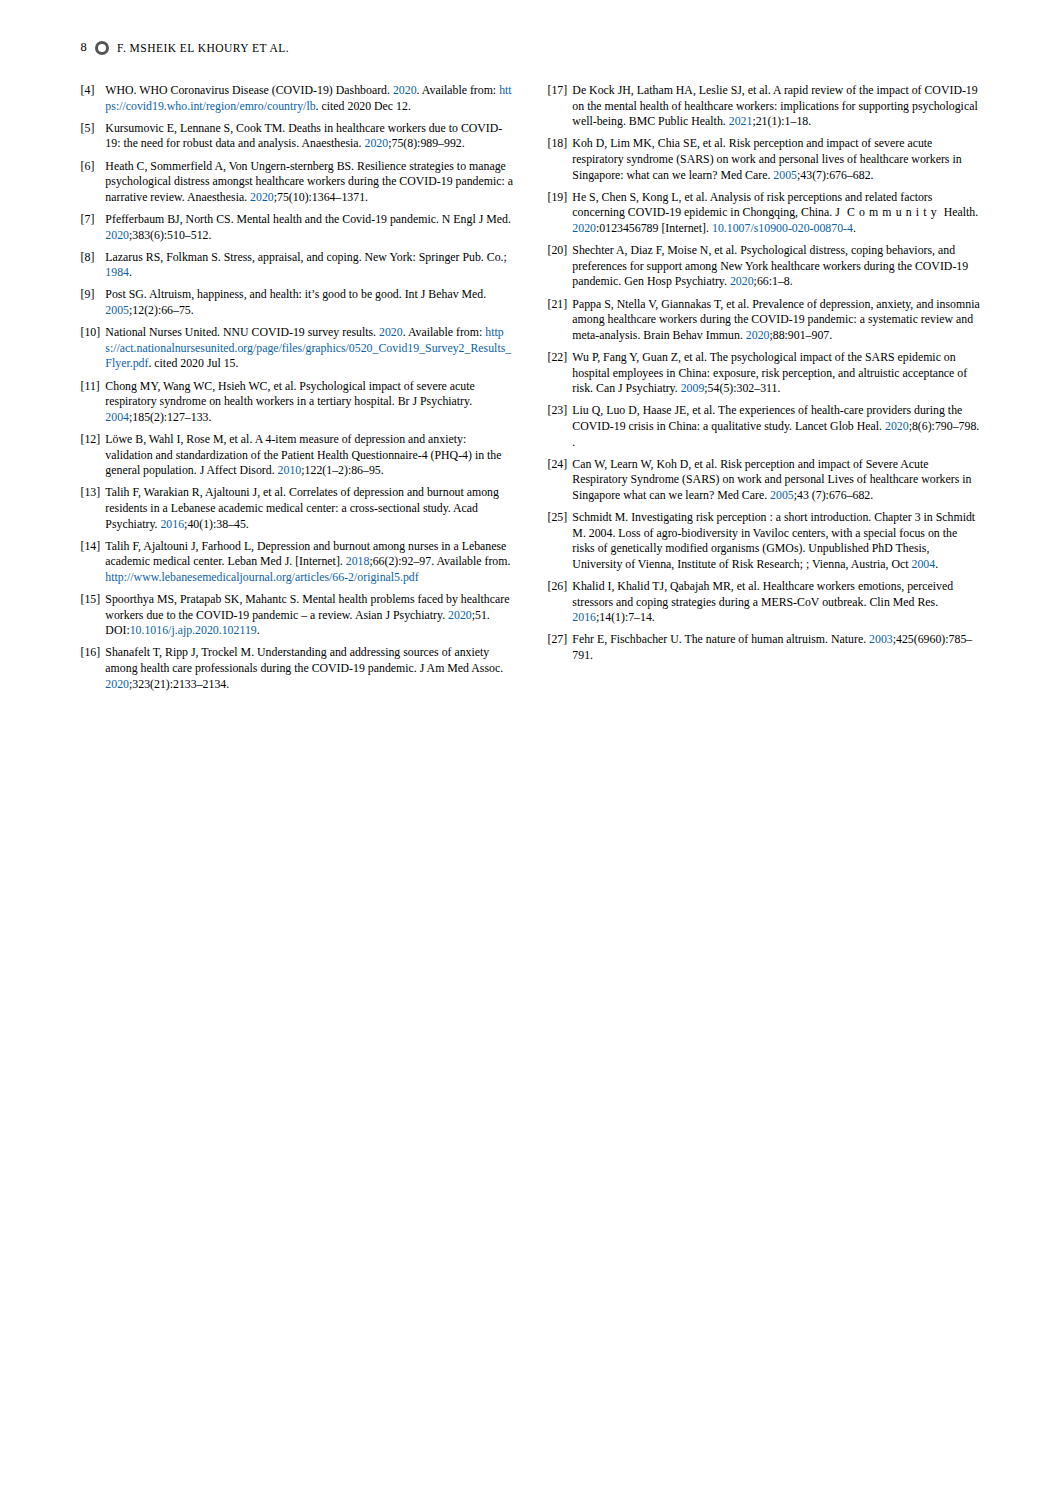8 F. Msheik El Khoury et al.
WHO. WHO Coronavirus Disease (COVID-19) Dashboard. 2020. Available from: https://covid19.who.int/region/emro/country/lb. cited 2020 Dec 12.
Kursumovic E, Lennane S, Cook TM. Deaths in healthcare workers due to COVID-19: the need for robust data and analysis. Anaesthesia. 2020;75(8):989–992.
Heath C, Sommerfield A, Von Ungern-sternberg BS. Resilience strategies to manage psychological distress amongst healthcare workers during the COVID-19 pandemic: a narrative review. Anaesthesia. 2020;75(10):1364–1371.
Pfefferbaum BJ, North CS. Mental health and the Covid-19 pandemic. N Engl J Med. 2020;383(6):510–512.
Lazarus RS, Folkman S. Stress, appraisal, and coping. New York: Springer Pub. Co.; 1984.
Post SG. Altruism, happiness, and health: it’s good to be good. Int J Behav Med. 2005;12(2):66–75.
National Nurses United. NNU COVID-19 survey results. 2020. Available from: https://act.nationalnursesunited.org/page/files/graphics/0520_Covid19_Survey2_Results_Flyer.pdf. cited 2020 Jul 15.
Chong MY, Wang WC, Hsieh WC, et al. Psychological impact of severe acute respiratory syndrome on health workers in a tertiary hospital. Br J Psychiatry. 2004;185(2):127–133.
Löwe B, Wahl I, Rose M, et al. A 4-item measure of depression and anxiety: validation and standardization of the Patient Health Questionnaire-4 (PHQ-4) in the general population. J Affect Disord. 2010;122(1–2):86–95.
Talih F, Warakian R, Ajaltouni J, et al. Correlates of depression and burnout among residents in a Lebanese academic medical center: a cross-sectional study. Acad Psychiatry. 2016;40(1):38–45.
Talih F, Ajaltouni J, Farhood L, Depression and burnout among nurses in a Lebanese academic medical center. Leban Med J. [Internet]. 2018;66(2):92–97. Available from. http://www.lebanesemedicaljournal.org/articles/66-2/original5.pdf
Spoorthya MS, Pratapab SK, Mahantc S. Mental health problems faced by healthcare workers due to the COVID-19 pandemic – a review. Asian J Psychiatry. 2020;51. DOI:10.1016/j.ajp.2020.102119.
Shanafelt T, Ripp J, Trockel M. Understanding and addressing sources of anxiety among health care professionals during the COVID-19 pandemic. J Am Med Assoc. 2020;323(21):2133–2134.
De Kock JH, Latham HA, Leslie SJ, et al. A rapid review of the impact of COVID-19 on the mental health of healthcare workers: implications for supporting psychological well-being. BMC Public Health. 2021;21(1):1–18.
Koh D, Lim MK, Chia SE, et al. Risk perception and impact of severe acute respiratory syndrome (SARS) on work and personal lives of healthcare workers in Singapore: what can we learn? Med Care. 2005;43(7):676–682.
He S, Chen S, Kong L, et al. Analysis of risk perceptions and related factors concerning COVID-19 epidemic in Chongqing, China. J Community Health. 2020:0123456789 [Internet]. 10.1007/s10900-020-00870-4.
Shechter A, Diaz F, Moise N, et al. Psychological distress, coping behaviors, and preferences for support among New York healthcare workers during the COVID-19 pandemic. Gen Hosp Psychiatry. 2020;66:1–8.
Pappa S, Ntella V, Giannakas T, et al. Prevalence of depression, anxiety, and insomnia among healthcare workers during the COVID-19 pandemic: a systematic review and meta-analysis. Brain Behav Immun. 2020;88:901–907.
Wu P, Fang Y, Guan Z, et al. The psychological impact of the SARS epidemic on hospital employees in China: exposure, risk perception, and altruistic acceptance of risk. Can J Psychiatry. 2009;54(5):302–311.
Liu Q, Luo D, Haase JE, et al. The experiences of health-care providers during the COVID-19 crisis in China: a qualitative study. Lancet Glob Heal. 2020;8(6):790–798. .
Can W, Learn W, Koh D, et al. Risk perception and impact of Severe Acute Respiratory Syndrome (SARS) on work and personal Lives of healthcare workers in Singapore what can we learn? Med Care. 2005;43 (7):676–682.
Schmidt M. Investigating risk perception : a short introduction. Chapter 3 in Schmidt M. 2004. Loss of agro-biodiversity in Vaviloc centers, with a special focus on the risks of genetically modified organisms (GMOs). Unpublished PhD Thesis, University of Vienna, Institute of Risk Research; ; Vienna, Austria, Oct 2004.
Khalid I, Khalid TJ, Qabajah MR, et al. Healthcare workers emotions, perceived stressors and coping strategies during a MERS-CoV outbreak. Clin Med Res. 2016;14(1):7–14.
Fehr E, Fischbacher U. The nature of human altruism. Nature. 2003;425(6960):785–791.